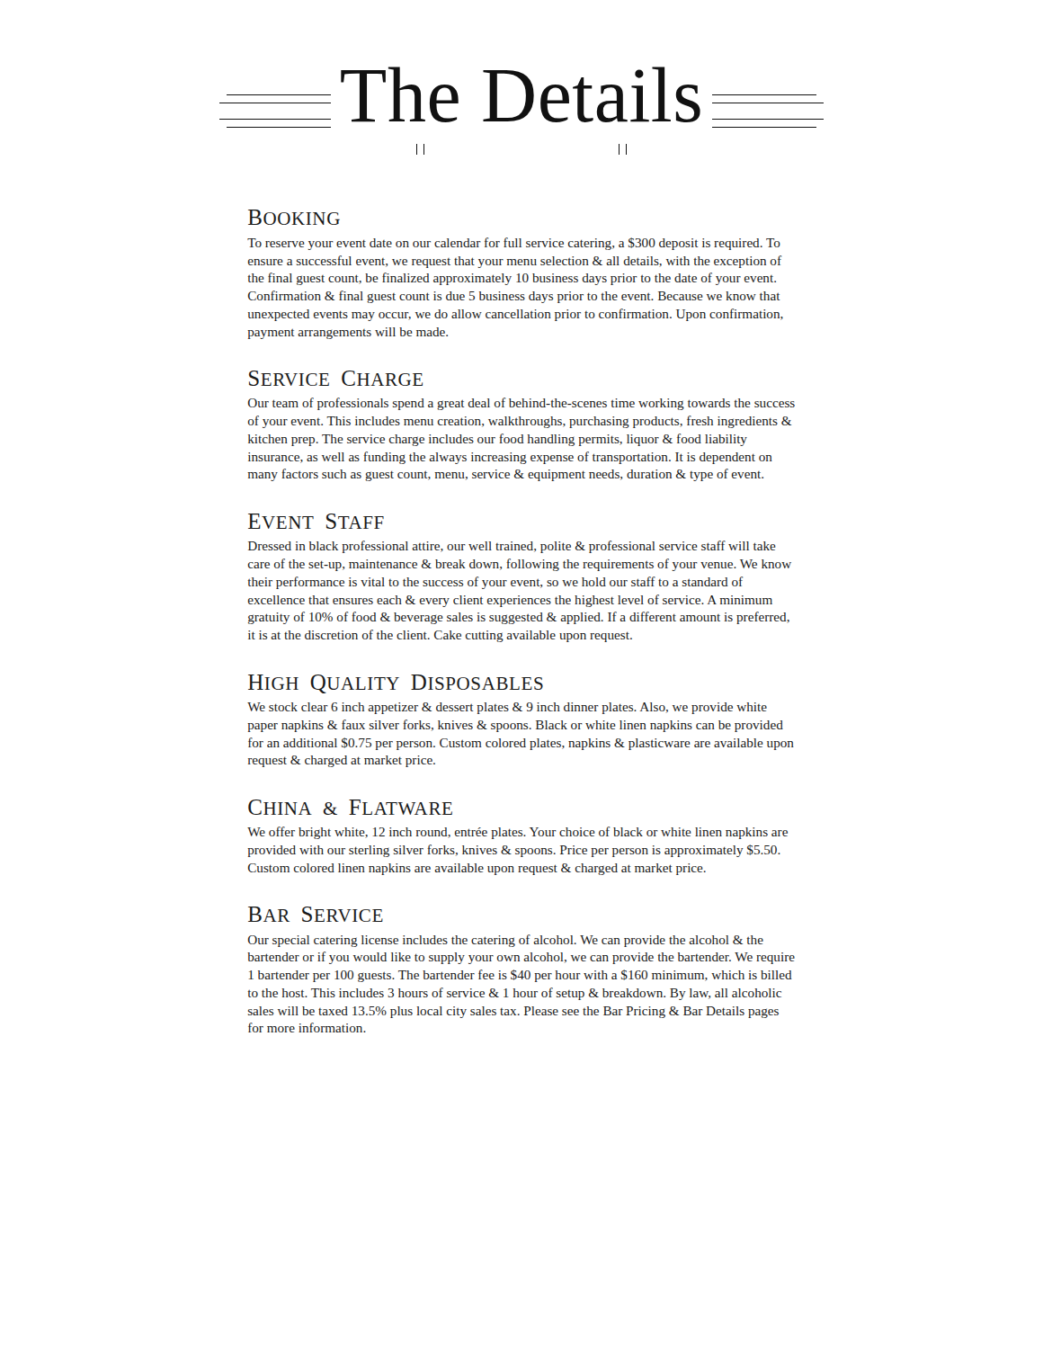The Details
Booking
To reserve your event date on our calendar for full service catering, a $300 deposit is required. To ensure a successful event, we request that your menu selection & all details, with the exception of the final guest count, be finalized approximately 10 business days prior to the date of your event. Confirmation & final guest count is due 5 business days prior to the event. Because we know that unexpected events may occur, we do allow cancellation prior to confirmation. Upon confirmation, payment arrangements will be made.
Service Charge
Our team of professionals spend a great deal of behind-the-scenes time working towards the success of your event. This includes menu creation, walkthroughs, purchasing products, fresh ingredients & kitchen prep. The service charge includes our food handling permits, liquor & food liability insurance, as well as funding the always increasing expense of transportation. It is dependent on many factors such as guest count, menu, service & equipment needs, duration & type of event.
Event Staff
Dressed in black professional attire, our well trained, polite & professional service staff will take care of the set-up, maintenance & break down, following the requirements of your venue. We know their performance is vital to the success of your event, so we hold our staff to a standard of excellence that ensures each & every client experiences the highest level of service. A minimum gratuity of 10% of food & beverage sales is suggested & applied. If a different amount is preferred, it is at the discretion of the client. Cake cutting available upon request.
High Quality Disposables
We stock clear 6 inch appetizer & dessert plates & 9 inch dinner plates. Also, we provide white paper napkins & faux silver forks, knives & spoons. Black or white linen napkins can be provided for an additional $0.75 per person. Custom colored plates, napkins & plasticware are available upon request & charged at market price.
China & Flatware
We offer bright white, 12 inch round, entrée plates. Your choice of black or white linen napkins are provided with our sterling silver forks, knives & spoons. Price per person is approximately $5.50. Custom colored linen napkins are available upon request & charged at market price.
Bar Service
Our special catering license includes the catering of alcohol. We can provide the alcohol & the bartender or if you would like to supply your own alcohol, we can provide the bartender. We require 1 bartender per 100 guests. The bartender fee is $40 per hour with a $160 minimum, which is billed to the host. This includes 3 hours of service & 1 hour of setup & breakdown. By law, all alcoholic sales will be taxed 13.5% plus local city sales tax. Please see the Bar Pricing & Bar Details pages for more information.